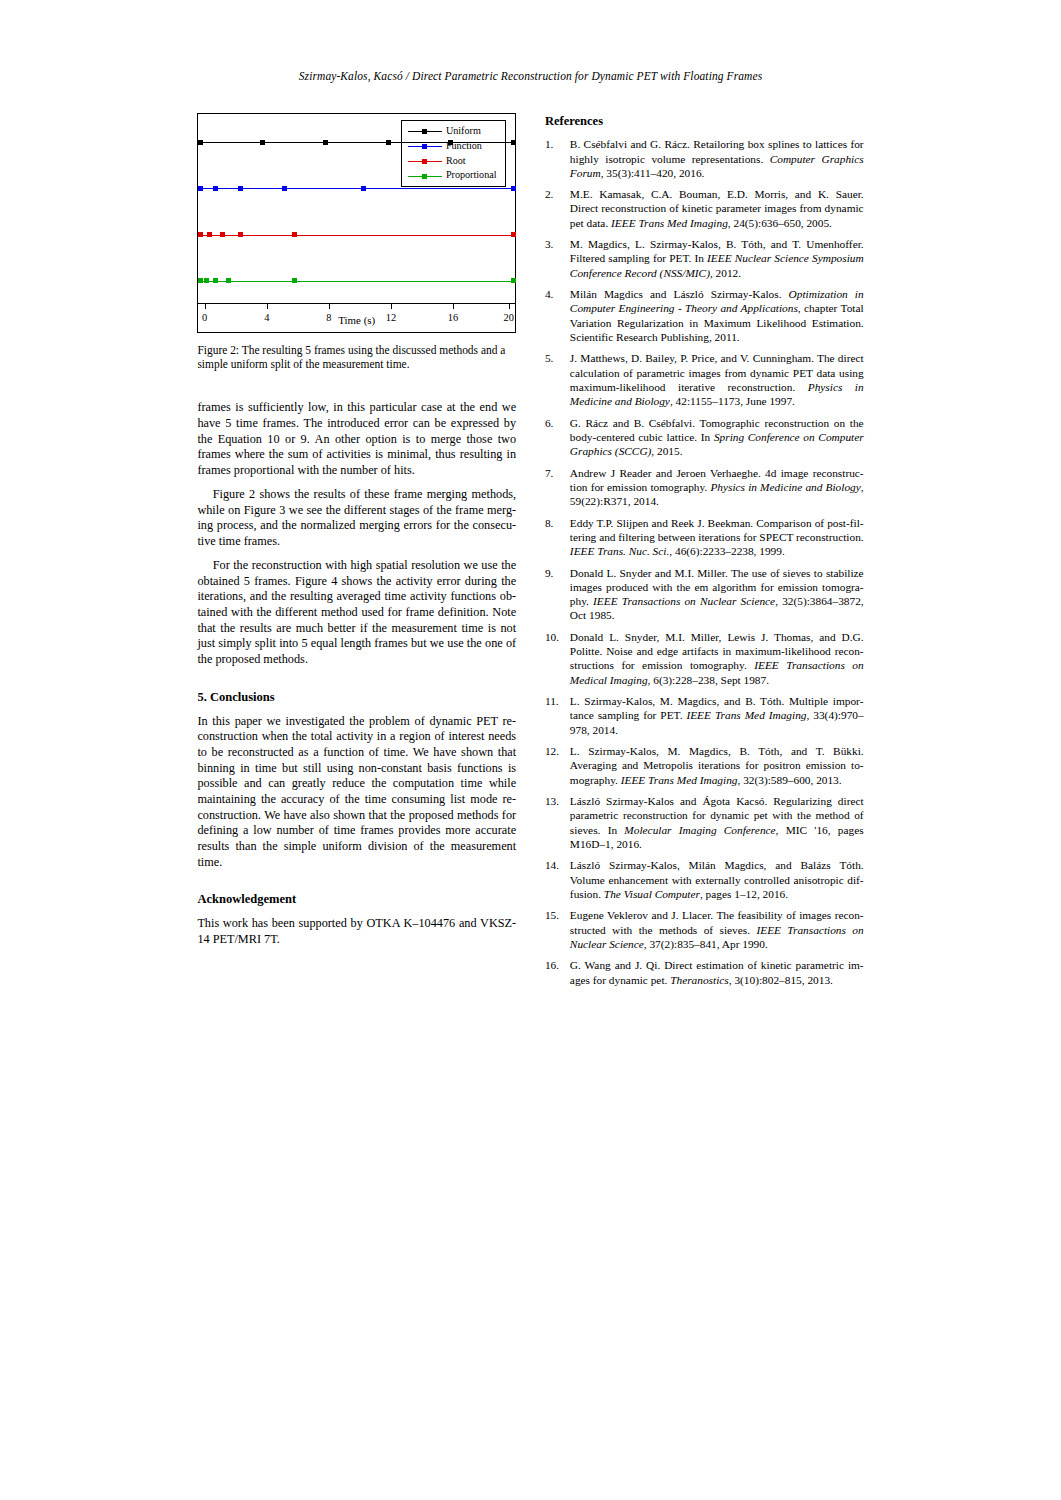Szirmay-Kalos, Kacsó / Direct Parametric Reconstruction for Dynamic PET with Floating Frames
| | Uniform |
| | Function |
| | Root |
| | Proportional |
0
4
8
12
16
20
Time (s)
Figure 2: The resulting 5 frames using the discussed methods and a simple uniform split of the measurement time.
frames is sufficiently low, in this particular case at the end we have 5 time frames. The introduced error can be expressed by the Equation 10 or 9. An other option is to merge those two frames where the sum of activities is minimal, thus resulting in frames proportional with the number of hits.
Figure 2 shows the results of these frame merging methods, while on Figure 3 we see the different stages of the frame merging process, and the normalized merging errors for the consecutive time frames.
For the reconstruction with high spatial resolution we use the obtained 5 frames. Figure 4 shows the activity error during the iterations, and the resulting averaged time activity functions obtained with the different method used for frame definition. Note that the results are much better if the measurement time is not just simply split into 5 equal length frames but we use the one of the proposed methods.
5. Conclusions
In this paper we investigated the problem of dynamic PET reconstruction when the total activity in a region of interest needs to be reconstructed as a function of time. We have shown that binning in time but still using non-constant basis functions is possible and can greatly reduce the computation time while maintaining the accuracy of the time consuming list mode reconstruction. We have also shown that the proposed methods for defining a low number of time frames provides more accurate results than the simple uniform division of the measurement time.
Acknowledgement
This work has been supported by OTKA K–104476 and VKSZ-14 PET/MRI 7T.
References
B. Csébfalvi and G. Rácz. Retailoring box splines to lattices for highly isotropic volume representations. Computer Graphics Forum, 35(3):411–420, 2016.
M.E. Kamasak, C.A. Bouman, E.D. Morris, and K. Sauer. Direct reconstruction of kinetic parameter images from dynamic pet data. IEEE Trans Med Imaging, 24(5):636–650, 2005.
M. Magdics, L. Szirmay-Kalos, B. Tóth, and T. Umenhoffer. Filtered sampling for PET. In IEEE Nuclear Science Symposium Conference Record (NSS/MIC), 2012.
Milán Magdics and László Szirmay-Kalos. Optimization in Computer Engineering - Theory and Applications, chapter Total Variation Regularization in Maximum Likelihood Estimation. Scientific Research Publishing, 2011.
J. Matthews, D. Bailey, P. Price, and V. Cunningham. The direct calculation of parametric images from dynamic PET data using maximum-likelihood iterative reconstruction. Physics in Medicine and Biology, 42:1155–1173, June 1997.
G. Rácz and B. Csébfalvi. Tomographic reconstruction on the body-centered cubic lattice. In Spring Conference on Computer Graphics (SCCG), 2015.
Andrew J Reader and Jeroen Verhaeghe. 4d image reconstruction for emission tomography. Physics in Medicine and Biology, 59(22):R371, 2014.
Eddy T.P. Slijpen and Reek J. Beekman. Comparison of post-filtering and filtering between iterations for SPECT reconstruction. IEEE Trans. Nuc. Sci., 46(6):2233–2238, 1999.
Donald L. Snyder and M.I. Miller. The use of sieves to stabilize images produced with the em algorithm for emission tomography. IEEE Transactions on Nuclear Science, 32(5):3864–3872, Oct 1985.
Donald L. Snyder, M.I. Miller, Lewis J. Thomas, and D.G. Politte. Noise and edge artifacts in maximum-likelihood reconstructions for emission tomography. IEEE Transactions on Medical Imaging, 6(3):228–238, Sept 1987.
L. Szirmay-Kalos, M. Magdics, and B. Tóth. Multiple importance sampling for PET. IEEE Trans Med Imaging, 33(4):970–978, 2014.
L. Szirmay-Kalos, M. Magdics, B. Tóth, and T. Bükki. Averaging and Metropolis iterations for positron emission tomography. IEEE Trans Med Imaging, 32(3):589–600, 2013.
László Szirmay-Kalos and Ágota Kacsó. Regularizing direct parametric reconstruction for dynamic pet with the method of sieves. In Molecular Imaging Conference, MIC '16, pages M16D–1, 2016.
László Szirmay-Kalos, Milán Magdics, and Balázs Tóth. Volume enhancement with externally controlled anisotropic diffusion. The Visual Computer, pages 1–12, 2016.
Eugene Veklerov and J. Llacer. The feasibility of images reconstructed with the methods of sieves. IEEE Transactions on Nuclear Science, 37(2):835–841, Apr 1990.
G. Wang and J. Qi. Direct estimation of kinetic parametric images for dynamic pet. Theranostics, 3(10):802–815, 2013.